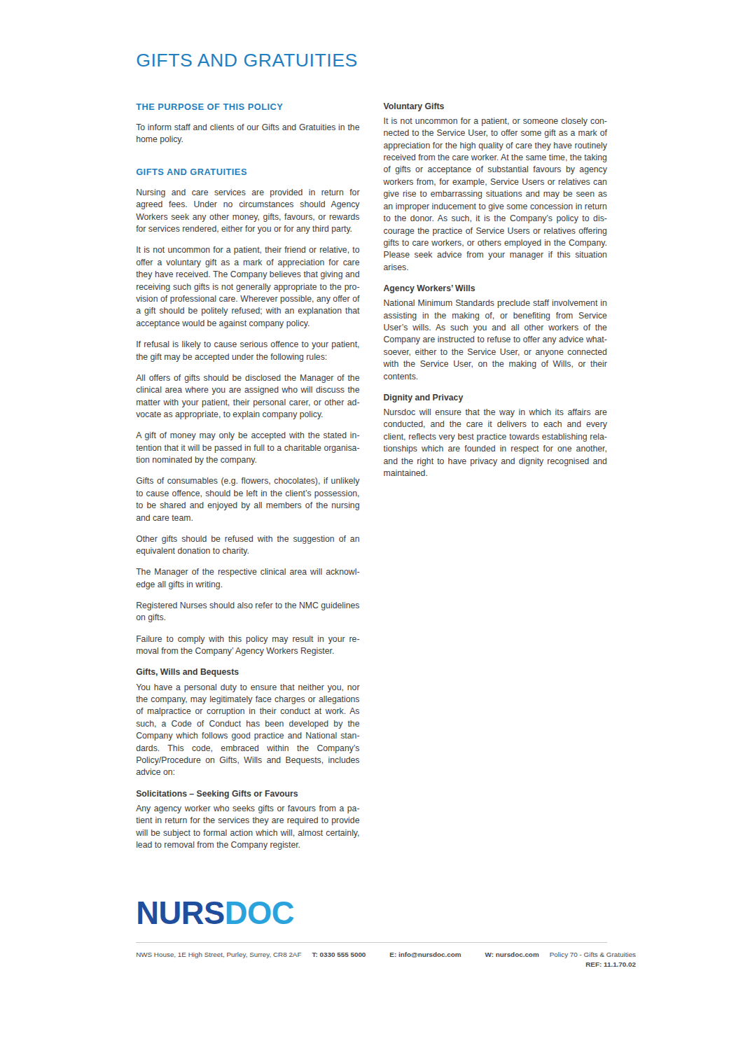Gifts and Gratuities
The purpose of this policy
To inform staff and clients of our Gifts and Gratuities in the home policy.
Gifts and Gratuities
Nursing and care services are provided in return for agreed fees. Under no circumstances should Agency Workers seek any other money, gifts, favours, or rewards for services rendered, either for you or for any third party.
It is not uncommon for a patient, their friend or relative, to offer a voluntary gift as a mark of appreciation for care they have received. The Company believes that giving and receiving such gifts is not generally appropriate to the provision of professional care. Wherever possible, any offer of a gift should be politely refused; with an explanation that acceptance would be against company policy.
If refusal is likely to cause serious offence to your patient, the gift may be accepted under the following rules:
All offers of gifts should be disclosed the Manager of the clinical area where you are assigned who will discuss the matter with your patient, their personal carer, or other advocate as appropriate, to explain company policy.
A gift of money may only be accepted with the stated intention that it will be passed in full to a charitable organisation nominated by the company.
Gifts of consumables (e.g. flowers, chocolates), if unlikely to cause offence, should be left in the client’s possession, to be shared and enjoyed by all members of the nursing and care team.
Other gifts should be refused with the suggestion of an equivalent donation to charity.
The Manager of the respective clinical area will acknowledge all gifts in writing.
Registered Nurses should also refer to the NMC guidelines on gifts.
Failure to comply with this policy may result in your removal from the Company’ Agency Workers Register.
Gifts, Wills and Bequests
You have a personal duty to ensure that neither you, nor the company, may legitimately face charges or allegations of malpractice or corruption in their conduct at work. As such, a Code of Conduct has been developed by the Company which follows good practice and National standards. This code, embraced within the Company’s Policy/Procedure on Gifts, Wills and Bequests, includes advice on:
Solicitations – Seeking Gifts or Favours
Any agency worker who seeks gifts or favours from a patient in return for the services they are required to provide will be subject to formal action which will, almost certainly, lead to removal from the Company register.
Voluntary Gifts
It is not uncommon for a patient, or someone closely connected to the Service User, to offer some gift as a mark of appreciation for the high quality of care they have routinely received from the care worker. At the same time, the taking of gifts or acceptance of substantial favours by agency workers from, for example, Service Users or relatives can give rise to embarrassing situations and may be seen as an improper inducement to give some concession in return to the donor. As such, it is the Company’s policy to discourage the practice of Service Users or relatives offering gifts to care workers, or others employed in the Company. Please seek advice from your manager if this situation arises.
Agency Workers’ Wills
National Minimum Standards preclude staff involvement in assisting in the making of, or benefiting from Service User’s wills. As such you and all other workers of the Company are instructed to refuse to offer any advice whatsoever, either to the Service User, or anyone connected with the Service User, on the making of Wills, or their contents.
Dignity and Privacy
Nursdoc will ensure that the way in which its affairs are conducted, and the care it delivers to each and every client, reflects very best practice towards establishing relationships which are founded in respect for one another, and the right to have privacy and dignity recognised and maintained.
NURSDOC
NWS House, 1E High Street, Purley, Surrey, CR8 2AF
T: 0330 555 5000 E: info@nursdoc.com W: nursdoc.com
Policy 70 - Gifts & Gratuities
REF: 11.1.70.02